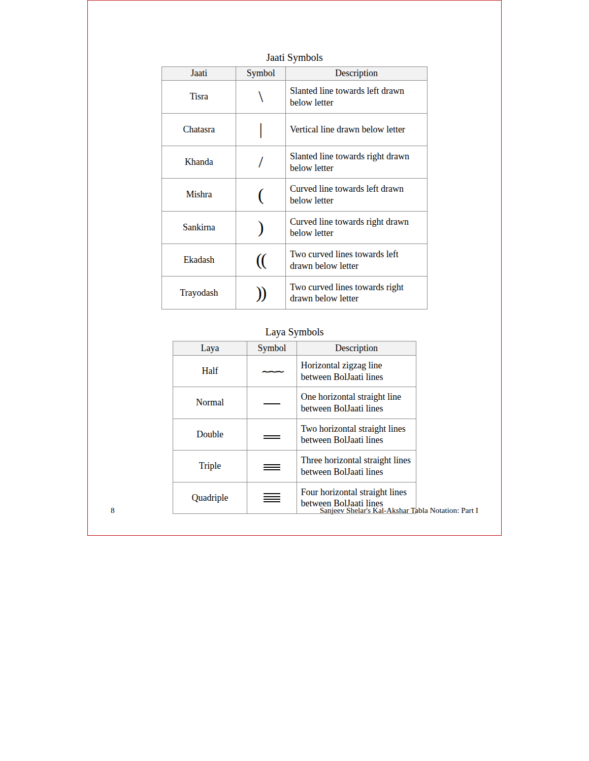Jaati Symbols
| Jaati | Symbol | Description |
| --- | --- | --- |
| Tisra | \ | Slanted line towards left drawn below letter |
| Chatasra | / | Vertical line drawn below letter |
| Khanda | / | Slanted line towards right drawn below letter |
| Mishra | ( | Curved line towards left drawn below letter |
| Sankirna | ) | Curved line towards right drawn below letter |
| Ekadash | (( | Two curved lines towards left drawn below letter |
| Trayodash | )) | Two curved lines towards right drawn below letter |
Laya Symbols
| Laya | Symbol | Description |
| --- | --- | --- |
| Half | ∼∼∼ | Horizontal zigzag line between BolJaati lines |
| Normal | | One horizontal straight line between BolJaati lines |
| Double | | Two horizontal straight lines between BolJaati lines |
| Triple | | Three horizontal straight lines between BolJaati lines |
| Quadriple | | Four horizontal straight lines between BolJaati lines |
8 Sanjeev Shelar's Kal-Akshar Tabla Notation: Part I